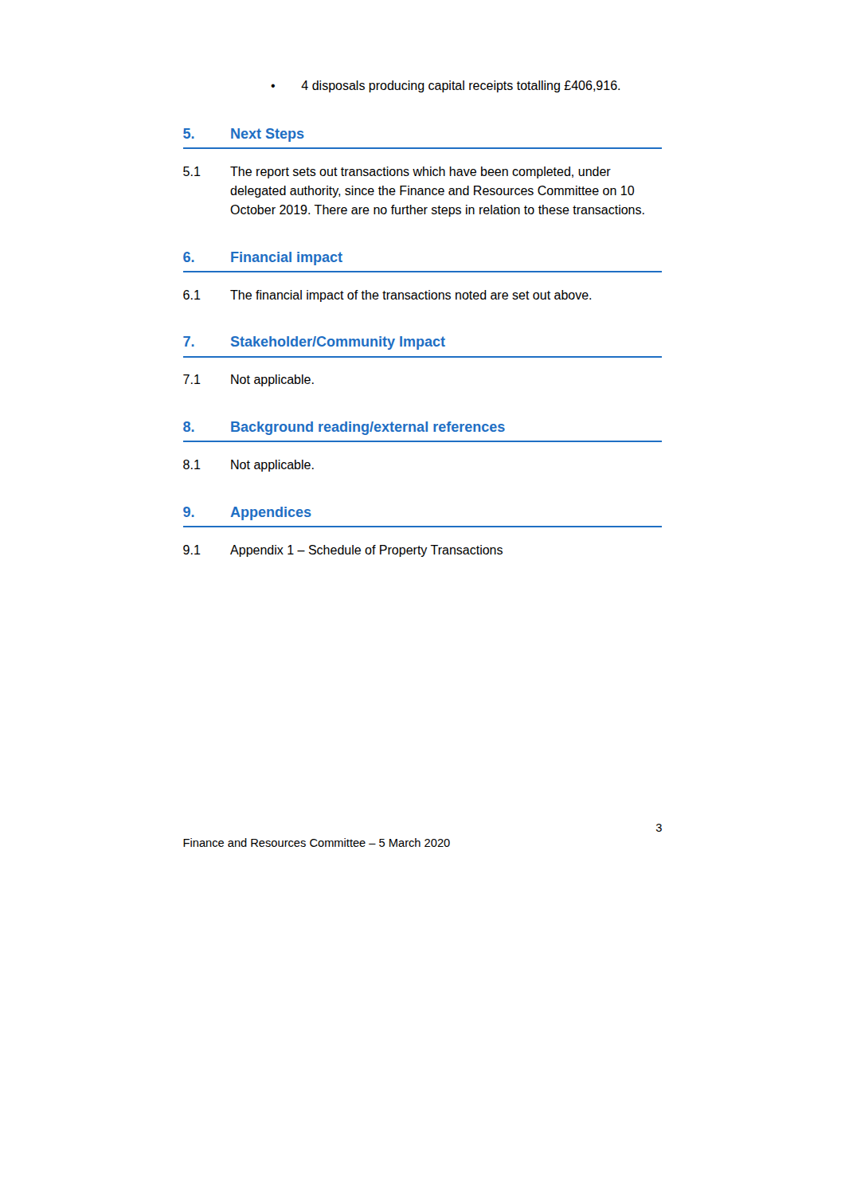4 disposals producing capital receipts totalling £406,916.
5. Next Steps
5.1
The report sets out transactions which have been completed, under delegated authority, since the Finance and Resources Committee on 10 October 2019. There are no further steps in relation to these transactions.
6. Financial impact
6.1
The financial impact of the transactions noted are set out above.
7. Stakeholder/Community Impact
7.1
Not applicable.
8. Background reading/external references
8.1
Not applicable.
9. Appendices
9.1
Appendix 1 – Schedule of Property Transactions
3 Finance and Resources Committee – 5 March 2020